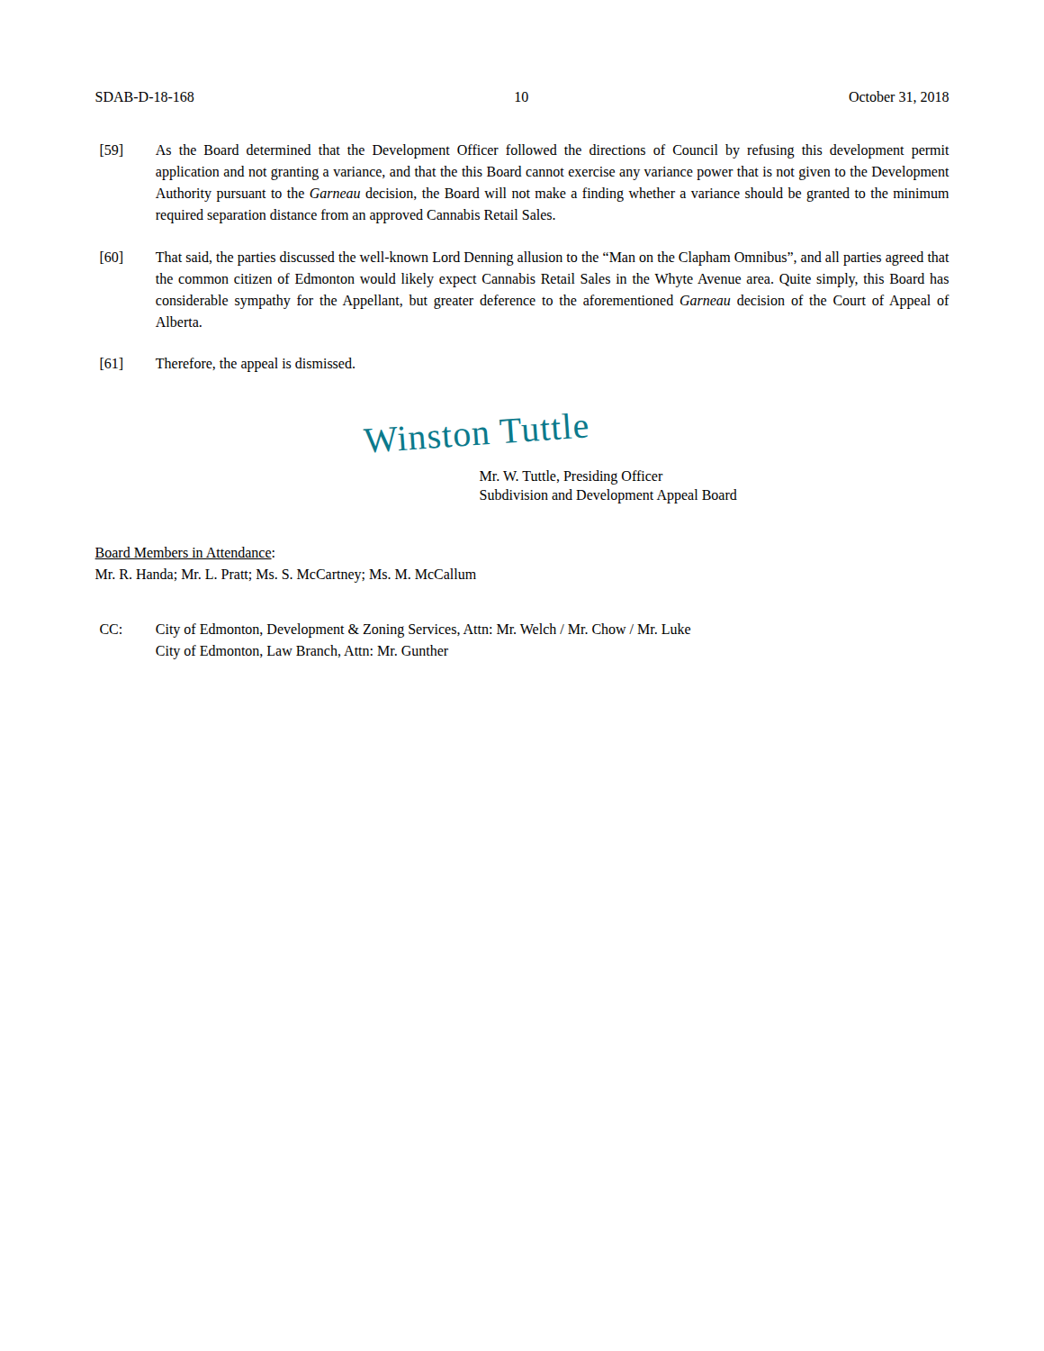SDAB-D-18-168
10
October 31, 2018
[59]
As the Board determined that the Development Officer followed the directions of Council by refusing this development permit application and not granting a variance, and that the this Board cannot exercise any variance power that is not given to the Development Authority pursuant to the Garneau decision, the Board will not make a finding whether a variance should be granted to the minimum required separation distance from an approved Cannabis Retail Sales.
[60]
That said, the parties discussed the well-known Lord Denning allusion to the “Man on the Clapham Omnibus”, and all parties agreed that the common citizen of Edmonton would likely expect Cannabis Retail Sales in the Whyte Avenue area. Quite simply, this Board has considerable sympathy for the Appellant, but greater deference to the aforementioned Garneau decision of the Court of Appeal of Alberta.
[61]
Therefore, the appeal is dismissed.
Winston Tuttle
Mr. W. Tuttle, Presiding Officer
Subdivision and Development Appeal Board
Board Members in Attendance:
Mr. R. Handa; Mr. L. Pratt; Ms. S. McCartney; Ms. M. McCallum
CC:
City of Edmonton, Development & Zoning Services, Attn: Mr. Welch / Mr. Chow / Mr. Luke
City of Edmonton, Law Branch, Attn: Mr. Gunther